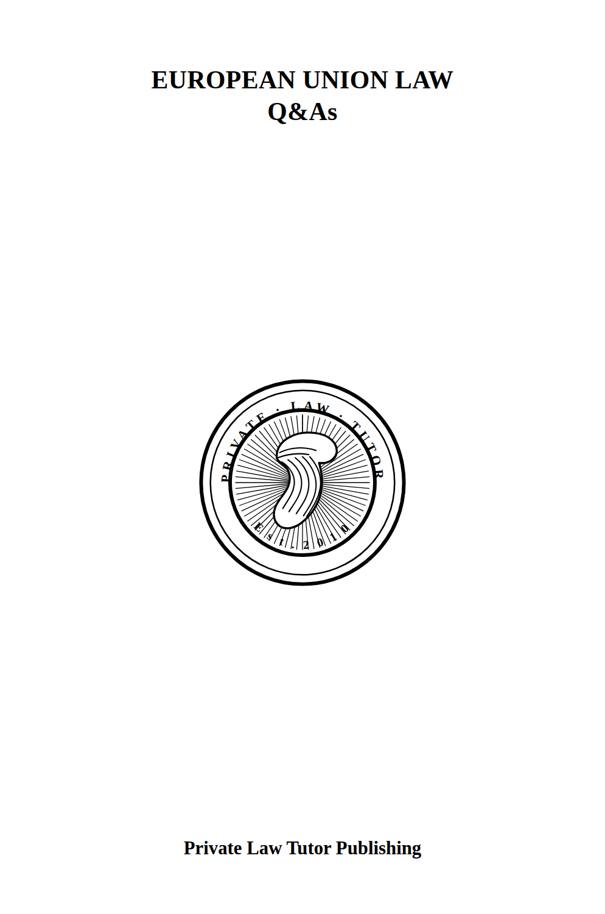EUROPEAN UNION LAW
Q&As
PRIVATE · LAW · TUTOR E s t . 2 0 1 0
Private Law Tutor Publishing